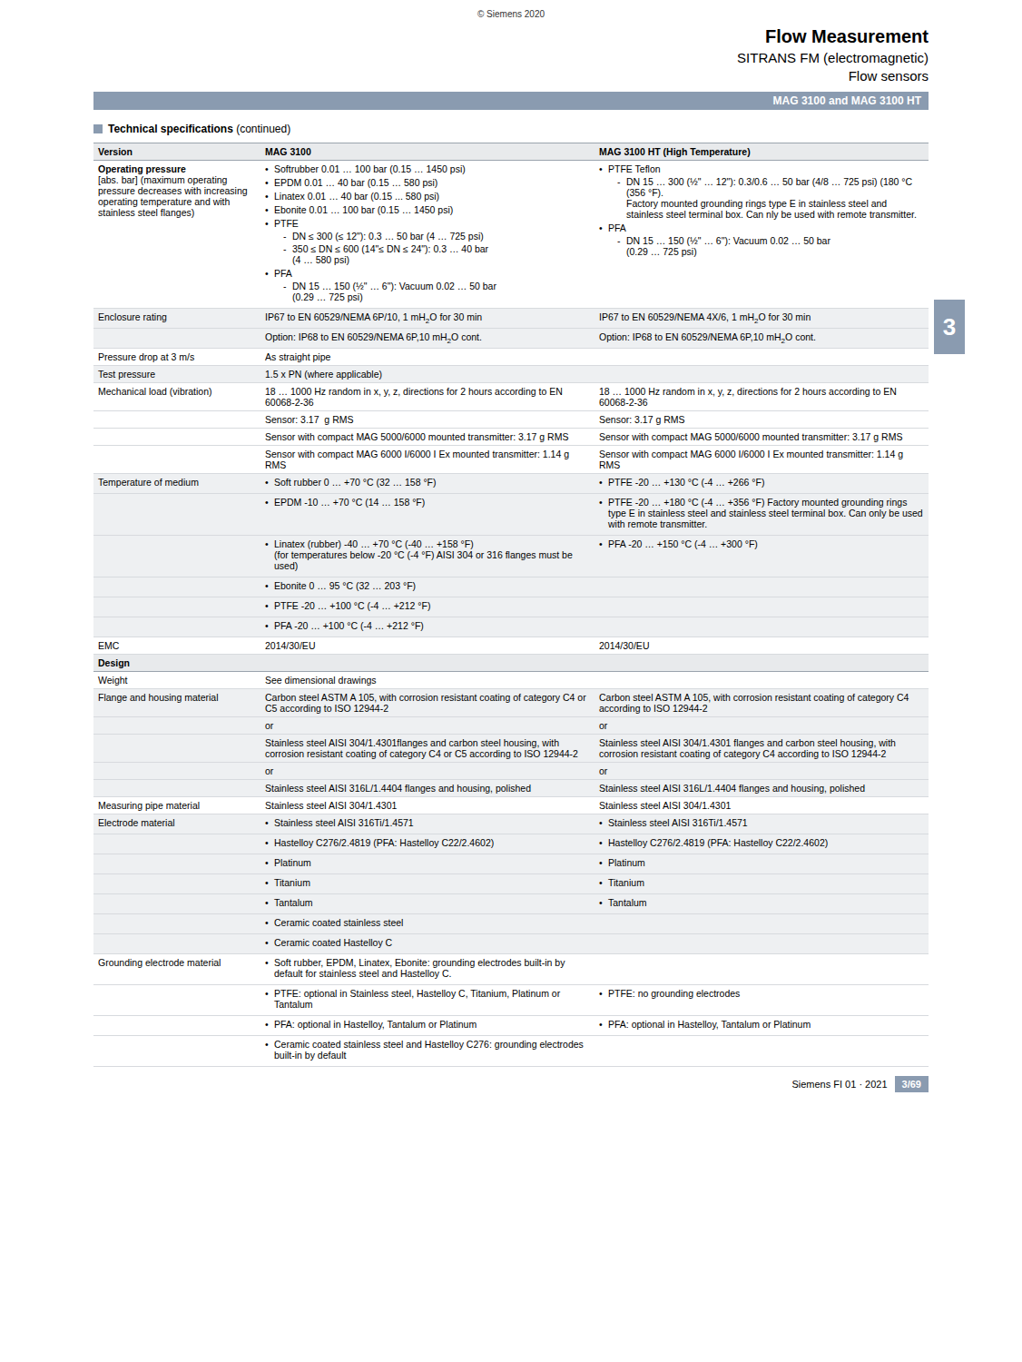© Siemens 2020
Flow Measurement
SITRANS FM (electromagnetic)
Flow sensors
MAG 3100 and MAG 3100 HT
Technical specifications (continued)
| Version | MAG 3100 | MAG 3100 HT (High Temperature) |
| --- | --- | --- |
| Operating pressure [abs. bar] (maximum operating pressure decreases with increasing operating temperature and with stainless steel flanges) | Softrubber 0.01 … 100 bar (0.15 … 1450 psi) EPDM 0.01 … 40 bar (0.15 … 580 psi) Linatex 0.01 … 40 bar (0.15 ... 580 psi) Ebonite 0.01 … 100 bar (0.15 … 1450 psi) PTFE DN ≤ 300 (≤ 12"): 0.3 … 50 bar (4 … 725 psi) 350 ≤ DN ≤ 600 (14"≤ DN ≤ 24"): 0.3 … 40 bar (4 … 580 psi) PFA DN 15 … 150 (½" … 6"): Vacuum 0.02 … 50 bar (0.29 … 725 psi) | PTFE Teflon DN 15 … 300 (½" … 12"): 0.3/0.6 … 50 bar (4/8 … 725 psi) (180 °C (356 °F). Factory mounted grounding rings type E in stainless steel and stainless steel terminal box. Can nly be used with remote transmitter. PFA DN 15 … 150 (½" … 6"): Vacuum 0.02 … 50 bar (0.29 … 725 psi) |
| Enclosure rating | IP67 to EN 60529/NEMA 6P/10, 1 mH 2 O for 30 min | IP67 to EN 60529/NEMA 4X/6, 1 mH 2 O for 30 min |
| | Option: IP68 to EN 60529/NEMA 6P,10 mH 2 O cont. | Option: IP68 to EN 60529/NEMA 6P,10 mH 2 O cont. |
| Pressure drop at 3 m/s | As straight pipe | |
| Test pressure | 1.5 x PN (where applicable) | |
| Mechanical load (vibration) | 18 … 1000 Hz random in x, y, z, directions for 2 hours according to EN 60068-2-36 | 18 … 1000 Hz random in x, y, z, directions for 2 hours according to EN 60068-2-36 |
| | Sensor: 3.17 g RMS | Sensor: 3.17 g RMS |
| | Sensor with compact MAG 5000/6000 mounted transmitter: 3.17 g RMS | Sensor with compact MAG 5000/6000 mounted transmitter: 3.17 g RMS |
| | Sensor with compact MAG 6000 I/6000 I Ex mounted transmitter: 1.14 g RMS | Sensor with compact MAG 6000 I/6000 I Ex mounted transmitter: 1.14 g RMS |
| Temperature of medium | Soft rubber 0 … +70 °C (32 … 158 °F) | PTFE -20 … +130 °C (-4 … +266 °F) |
| | EPDM -10 … +70 °C (14 … 158 °F) | PTFE -20 … +180 °C (-4 … +356 °F) Factory mounted grounding rings type E in stainless steel and stainless steel terminal box. Can only be used with remote transmitter. |
| | Linatex (rubber) -40 … +70 °C (-40 … +158 °F) (for temperatures below -20 °C (-4 °F) AISI 304 or 316 flanges must be used) | PFA -20 … +150 °C (-4 … +300 °F) |
| | Ebonite 0 … 95 °C (32 … 203 °F) | |
| | PTFE -20 … +100 °C (-4 … +212 °F) | |
| | PFA -20 … +100 °C (-4 … +212 °F) | |
| EMC | 2014/30/EU | 2014/30/EU |
| Design | | |
| Weight | See dimensional drawings | |
| Flange and housing material | Carbon steel ASTM A 105, with corrosion resistant coating of category C4 or C5 according to ISO 12944-2 | Carbon steel ASTM A 105, with corrosion resistant coating of category C4 according to ISO 12944-2 |
| | or | or |
| | Stainless steel AISI 304/1.4301flanges and carbon steel housing, with corrosion resistant coating of category C4 or C5 according to ISO 12944-2 | Stainless steel AISI 304/1.4301 flanges and carbon steel housing, with corrosion resistant coating of category C4 according to ISO 12944-2 |
| | or | or |
| | Stainless steel AISI 316L/1.4404 flanges and housing, polished | Stainless steel AISI 316L/1.4404 flanges and housing, polished |
| Measuring pipe material | Stainless steel AISI 304/1.4301 | Stainless steel AISI 304/1.4301 |
| Electrode material | Stainless steel AISI 316Ti/1.4571 | Stainless steel AISI 316Ti/1.4571 |
| | Hastelloy C276/2.4819 (PFA: Hastelloy C22/2.4602) | Hastelloy C276/2.4819 (PFA: Hastelloy C22/2.4602) |
| | Platinum | Platinum |
| | Titanium | Titanium |
| | Tantalum | Tantalum |
| | Ceramic coated stainless steel | |
| | Ceramic coated Hastelloy C | |
| Grounding electrode material | Soft rubber, EPDM, Linatex, Ebonite: grounding electrodes built-in by default for stainless steel and Hastelloy C. | |
| | PTFE: optional in Stainless steel, Hastelloy C, Titanium, Platinum or Tantalum | PTFE: no grounding electrodes |
| | PFA: optional in Hastelloy, Tantalum or Platinum | PFA: optional in Hastelloy, Tantalum or Platinum |
| | Ceramic coated stainless steel and Hastelloy C276: grounding electrodes built-in by default | |
3
Siemens FI 01 · 2021 3/69